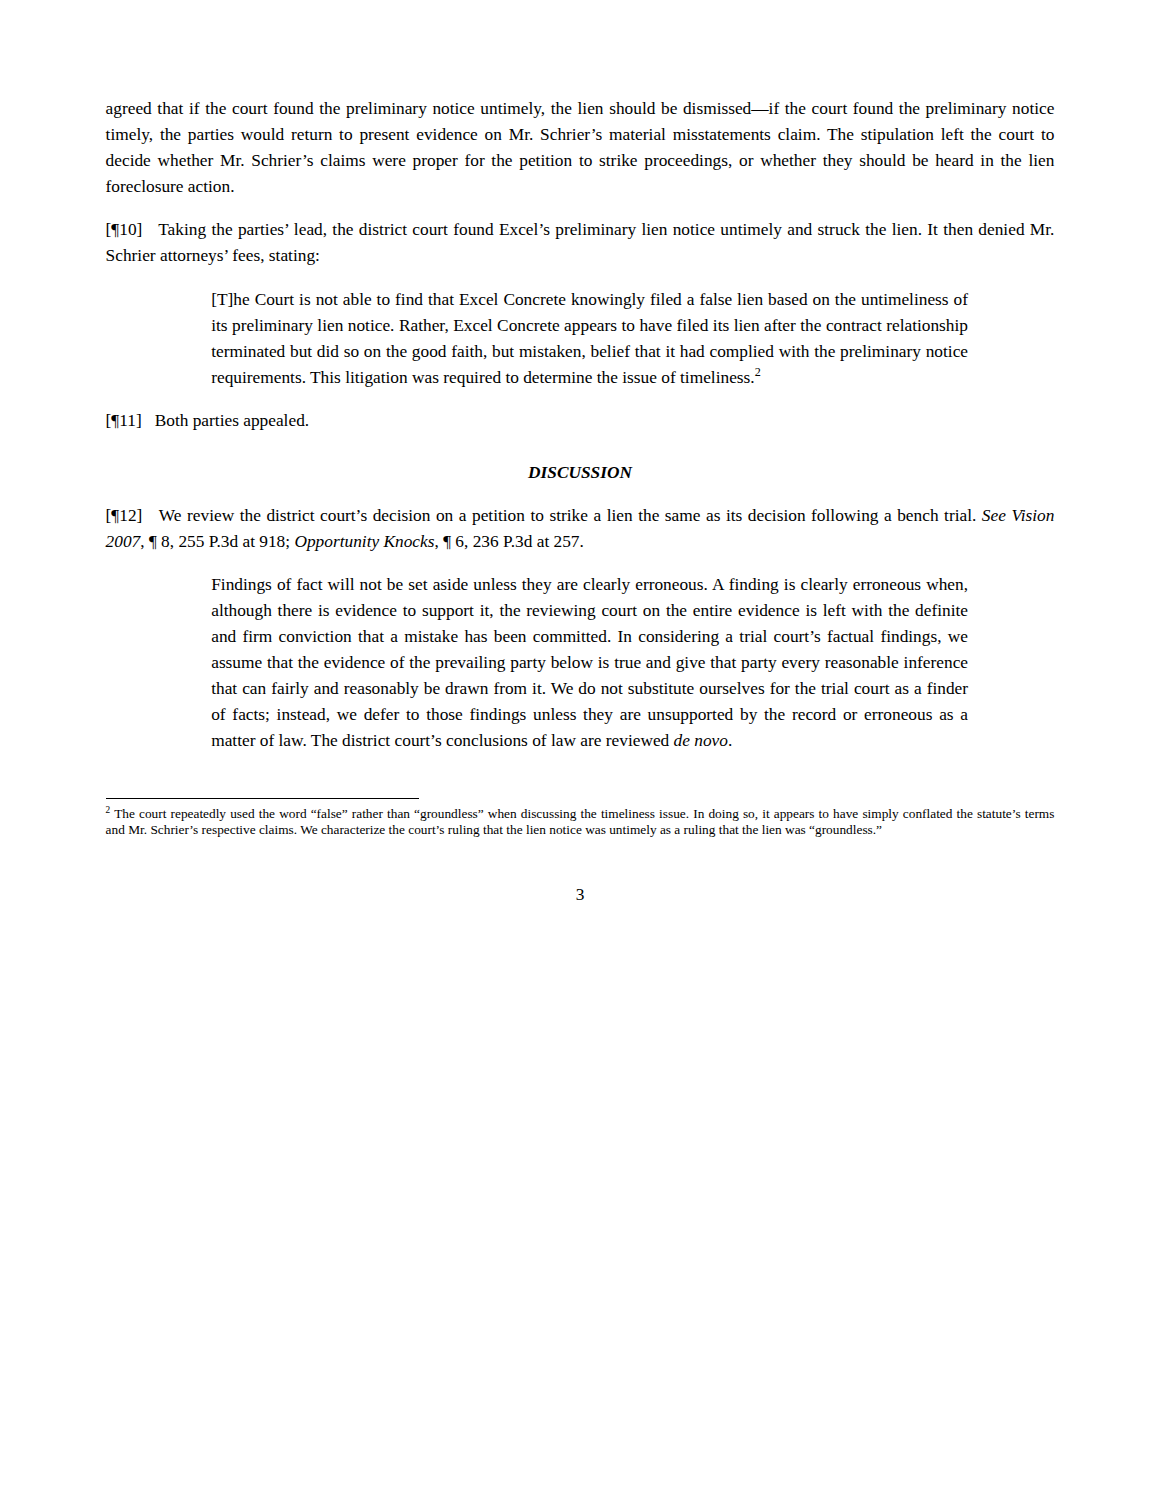agreed that if the court found the preliminary notice untimely, the lien should be dismissed—if the court found the preliminary notice timely, the parties would return to present evidence on Mr. Schrier’s material misstatements claim. The stipulation left the court to decide whether Mr. Schrier’s claims were proper for the petition to strike proceedings, or whether they should be heard in the lien foreclosure action.
[¶10] Taking the parties’ lead, the district court found Excel’s preliminary lien notice untimely and struck the lien. It then denied Mr. Schrier attorneys’ fees, stating:
[T]he Court is not able to find that Excel Concrete knowingly filed a false lien based on the untimeliness of its preliminary lien notice. Rather, Excel Concrete appears to have filed its lien after the contract relationship terminated but did so on the good faith, but mistaken, belief that it had complied with the preliminary notice requirements. This litigation was required to determine the issue of timeliness.2
[¶11] Both parties appealed.
DISCUSSION
[¶12] We review the district court’s decision on a petition to strike a lien the same as its decision following a bench trial. See Vision 2007, ¶ 8, 255 P.3d at 918; Opportunity Knocks, ¶ 6, 236 P.3d at 257.
Findings of fact will not be set aside unless they are clearly erroneous. A finding is clearly erroneous when, although there is evidence to support it, the reviewing court on the entire evidence is left with the definite and firm conviction that a mistake has been committed. In considering a trial court’s factual findings, we assume that the evidence of the prevailing party below is true and give that party every reasonable inference that can fairly and reasonably be drawn from it. We do not substitute ourselves for the trial court as a finder of facts; instead, we defer to those findings unless they are unsupported by the record or erroneous as a matter of law. The district court’s conclusions of law are reviewed de novo.
2 The court repeatedly used the word “false” rather than “groundless” when discussing the timeliness issue. In doing so, it appears to have simply conflated the statute’s terms and Mr. Schrier’s respective claims. We characterize the court’s ruling that the lien notice was untimely as a ruling that the lien was “groundless.”
3